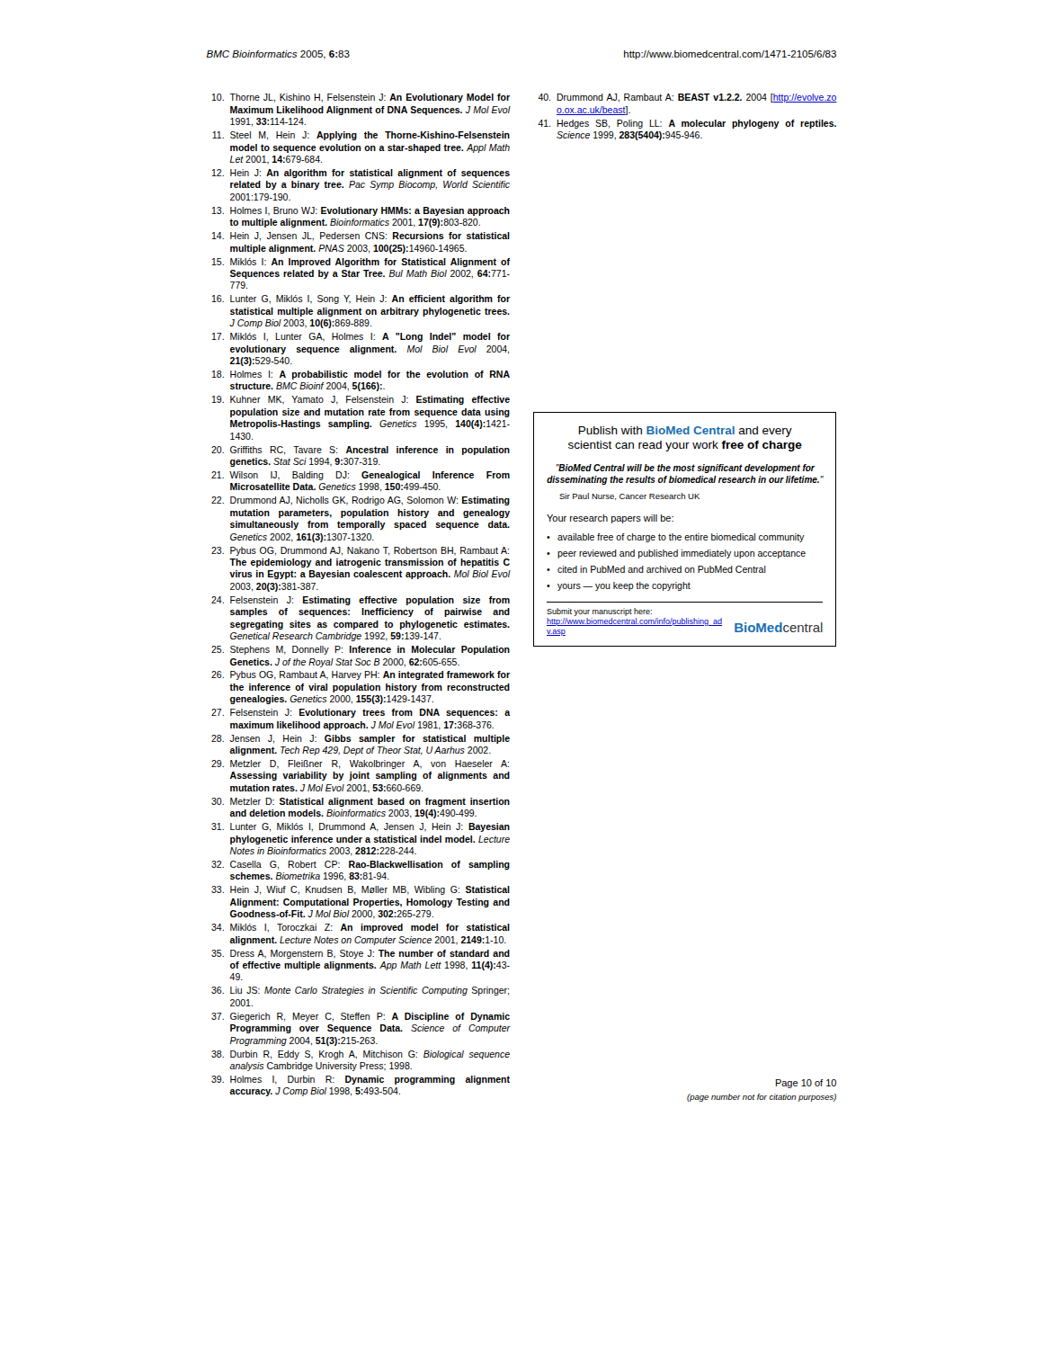BMC Bioinformatics 2005, 6: 83
http://www.biomedcentral.com/1471-2105/6/83
10. Thorne JL, Kishino H, Felsenstein J: An Evolutionary Model for Maximum Likelihood Alignment of DNA Sequences. J Mol Evol 1991, 33: 114-124.
11. Steel M, Hein J: Applying the Thorne-Kishino-Felsenstein model to sequence evolution on a star-shaped tree. Appl Math Let 2001, 14: 679-684.
12. Hein J: An algorithm for statistical alignment of sequences related by a binary tree. Pac Symp Biocomp, World Scientific 2001:179-190.
13. Holmes I, Bruno WJ: Evolutionary HMMs: a Bayesian approach to multiple alignment. Bioinformatics 2001, 17(9): 803-820.
14. Hein J, Jensen JL, Pedersen CNS: Recursions for statistical multiple alignment. PNAS 2003, 100(25): 14960-14965.
15. Miklós I: An Improved Algorithm for Statistical Alignment of Sequences related by a Star Tree. Bul Math Biol 2002, 64: 771-779.
16. Lunter G, Miklós I, Song Y, Hein J: An efficient algorithm for statistical multiple alignment on arbitrary phylogenetic trees. J Comp Biol 2003, 10(6): 869-889.
17. Miklós I, Lunter GA, Holmes I: A "Long Indel" model for evolutionary sequence alignment. Mol Biol Evol 2004, 21(3): 529-540.
18. Holmes I: A probabilistic model for the evolution of RNA structure. BMC Bioinf 2004, 5(166):.
19. Kuhner MK, Yamato J, Felsenstein J: Estimating effective population size and mutation rate from sequence data using Metropolis-Hastings sampling. Genetics 1995, 140(4): 1421-1430.
20. Griffiths RC, Tavare S: Ancestral inference in population genetics. Stat Sci 1994, 9: 307-319.
21. Wilson IJ, Balding DJ: Genealogical Inference From Microsatellite Data. Genetics 1998, 150: 499-450.
22. Drummond AJ, Nicholls GK, Rodrigo AG, Solomon W: Estimating mutation parameters, population history and genealogy simultaneously from temporally spaced sequence data. Genetics 2002, 161(3): 1307-1320.
23. Pybus OG, Drummond AJ, Nakano T, Robertson BH, Rambaut A: The epidemiology and iatrogenic transmission of hepatitis C virus in Egypt: a Bayesian coalescent approach. Mol Biol Evol 2003, 20(3): 381-387.
24. Felsenstein J: Estimating effective population size from samples of sequences: Inefficiency of pairwise and segregating sites as compared to phylogenetic estimates. Genetical Research Cambridge 1992, 59: 139-147.
25. Stephens M, Donnelly P: Inference in Molecular Population Genetics. J of the Royal Stat Soc B 2000, 62: 605-655.
26. Pybus OG, Rambaut A, Harvey PH: An integrated framework for the inference of viral population history from reconstructed genealogies. Genetics 2000, 155(3): 1429-1437.
27. Felsenstein J: Evolutionary trees from DNA sequences: a maximum likelihood approach. J Mol Evol 1981, 17: 368-376.
28. Jensen J, Hein J: Gibbs sampler for statistical multiple alignment. Tech Rep 429, Dept of Theor Stat, U Aarhus 2002.
29. Metzler D, Fleißner R, Wakolbringer A, von Haeseler A: Assessing variability by joint sampling of alignments and mutation rates. J Mol Evol 2001, 53: 660-669.
30. Metzler D: Statistical alignment based on fragment insertion and deletion models. Bioinformatics 2003, 19(4): 490-499.
31. Lunter G, Miklós I, Drummond A, Jensen J, Hein J: Bayesian phylogenetic inference under a statistical indel model. Lecture Notes in Bioinformatics 2003, 2812: 228-244.
32. Casella G, Robert CP: Rao-Blackwellisation of sampling schemes. Biometrika 1996, 83: 81-94.
33. Hein J, Wiuf C, Knudsen B, Møller MB, Wibling G: Statistical Alignment: Computational Properties, Homology Testing and Goodness-of-Fit. J Mol Biol 2000, 302: 265-279.
34. Miklós I, Toroczkai Z: An improved model for statistical alignment. Lecture Notes on Computer Science 2001, 2149: 1-10.
35. Dress A, Morgenstern B, Stoye J: The number of standard and of effective multiple alignments. App Math Lett 1998, 11(4): 43-49.
36. Liu JS: Monte Carlo Strategies in Scientific Computing Springer; 2001.
37. Giegerich R, Meyer C, Steffen P: A Discipline of Dynamic Programming over Sequence Data. Science of Computer Programming 2004, 51(3): 215-263.
38. Durbin R, Eddy S, Krogh A, Mitchison G: Biological sequence analysis Cambridge University Press; 1998.
39. Holmes I, Durbin R: Dynamic programming alignment accuracy. J Comp Biol 1998, 5: 493-504.
40. Drummond AJ, Rambaut A: BEAST v1.2.2. 2004 [http://evolve.zoo.ox.ac.uk/beast].
41. Hedges SB, Poling LL: A molecular phylogeny of reptiles. Science 1999, 283(5404): 945-946.
Publish with BioMed Central and every
scientist can read your work free of charge
"BioMed Central will be the most significant development for disseminating the results of biomedical research in our lifetime."
Sir Paul Nurse, Cancer Research UK
Your research papers will be:
available free of charge to the entire biomedical community
peer reviewed and published immediately upon acceptance
cited in PubMed and archived on PubMed Central
yours — you keep the copyright
Submit your manuscript here:
http://www.biomedcentral.com/info/publishing_adv.asp
BioMed central
Page 10 of 10
(page number not for citation purposes)